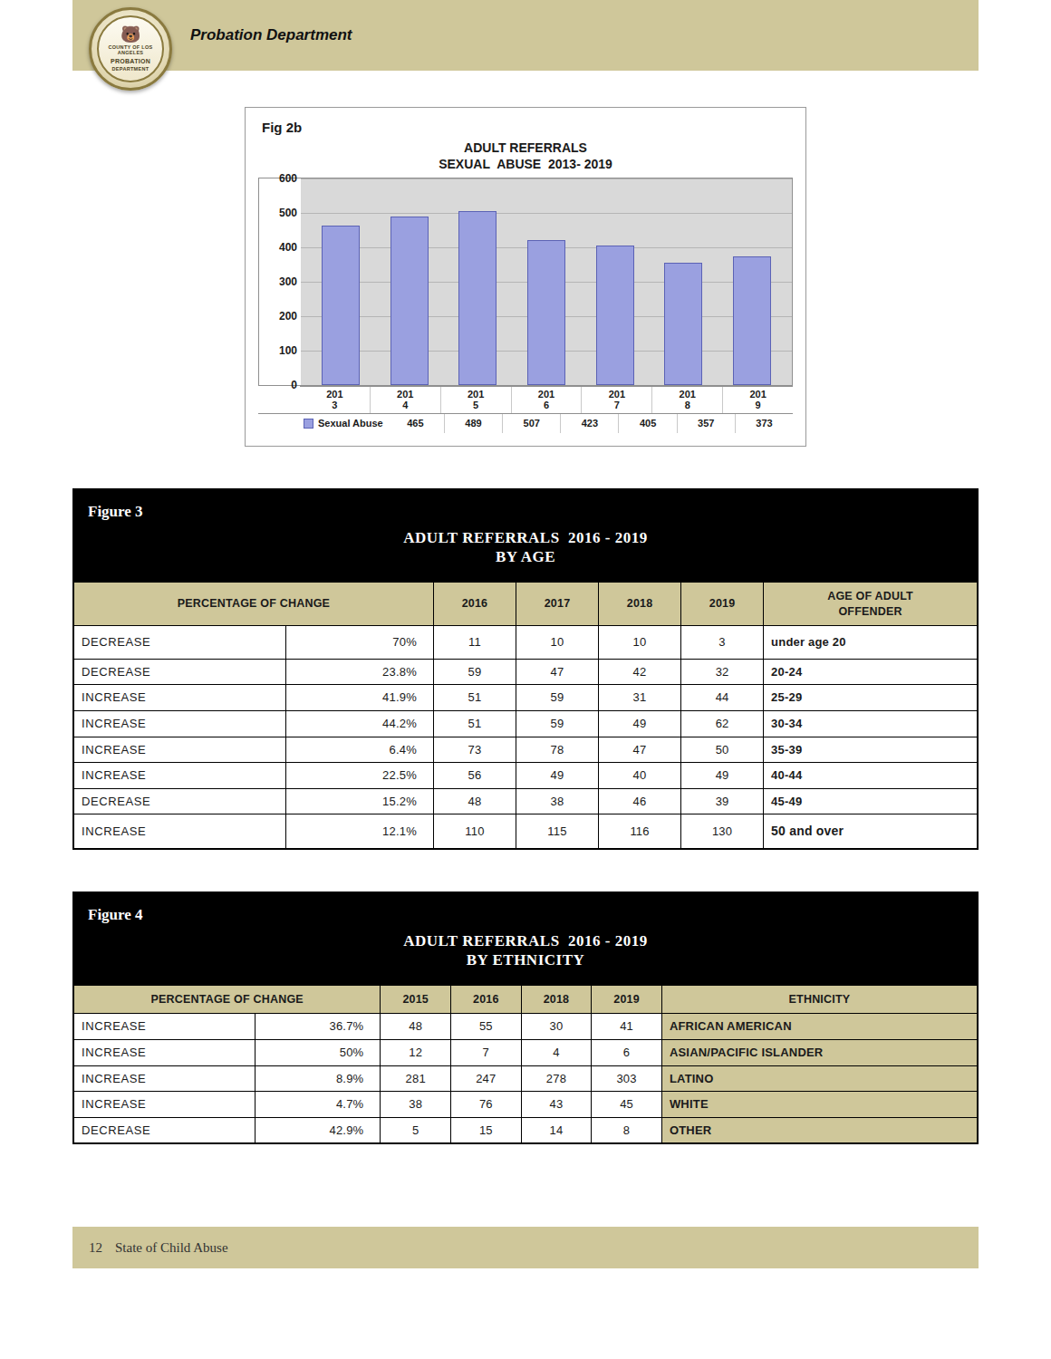🐻
COUNTY OF LOS ANGELES
PROBATION
DEPARTMENT
Probation Department
Fig 2b
ADULT REFERRALS
SEXUAL ABUSE 2013- 2019
600
500
400
300
200
100
0
201
3
201
4
201
5
201
6
201
7
201
8
201
9
Sexual Abuse
465
489
507
423
405
357
373
Figure 3
ADULT REFERRALS 2016 - 2019
BY AGE
| PERCENTAGE OF CHANGE | 2016 | 2017 | 2018 | 2019 | AGE OF ADULT OFFENDER |
| --- | --- | --- | --- | --- | --- |
| DECREASE | 70% | 11 | 10 | 10 | 3 | under age 20 |
| DECREASE | 23.8% | 59 | 47 | 42 | 32 | 20-24 |
| INCREASE | 41.9% | 51 | 59 | 31 | 44 | 25-29 |
| INCREASE | 44.2% | 51 | 59 | 49 | 62 | 30-34 |
| INCREASE | 6.4% | 73 | 78 | 47 | 50 | 35-39 |
| INCREASE | 22.5% | 56 | 49 | 40 | 49 | 40-44 |
| DECREASE | 15.2% | 48 | 38 | 46 | 39 | 45-49 |
| INCREASE | 12.1% | 110 | 115 | 116 | 130 | 50 and over |
Figure 4
ADULT REFERRALS 2016 - 2019
BY ETHNICITY
| PERCENTAGE OF CHANGE | 2015 | 2016 | 2018 | 2019 | ETHNICITY |
| --- | --- | --- | --- | --- | --- |
| INCREASE | 36.7% | 48 | 55 | 30 | 41 | AFRICAN AMERICAN |
| INCREASE | 50% | 12 | 7 | 4 | 6 | ASIAN/PACIFIC ISLANDER |
| INCREASE | 8.9% | 281 | 247 | 278 | 303 | LATINO |
| INCREASE | 4.7% | 38 | 76 | 43 | 45 | WHITE |
| DECREASE | 42.9% | 5 | 15 | 14 | 8 | OTHER |
12 State of Child Abuse